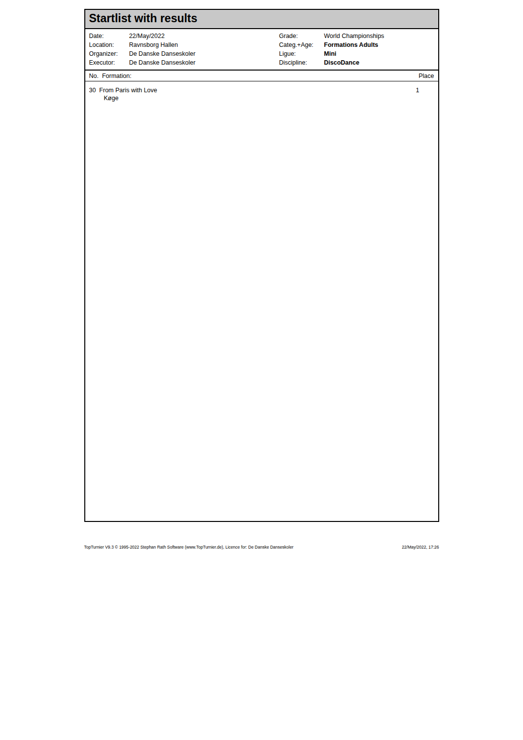Startlist with results
| Date: | 22/May/2022 | Grade: | World Championships |
| Location: | Ravnsborg Hallen | Categ.+Age: | Formations Adults |
| Organizer: | De Danske Danseskoler | Ligue: | Mini |
| Executor: | De Danske Danseskoler | Discipline: | DiscoDance |
No. Formation:
Place
30 From Paris with Love
1
Køge
TopTurnier V9.3 © 1995-2022 Stephan Rath Software (www.TopTurnier.de), Licence for: De Danske Danseskoler
22/May/2022, 17:26